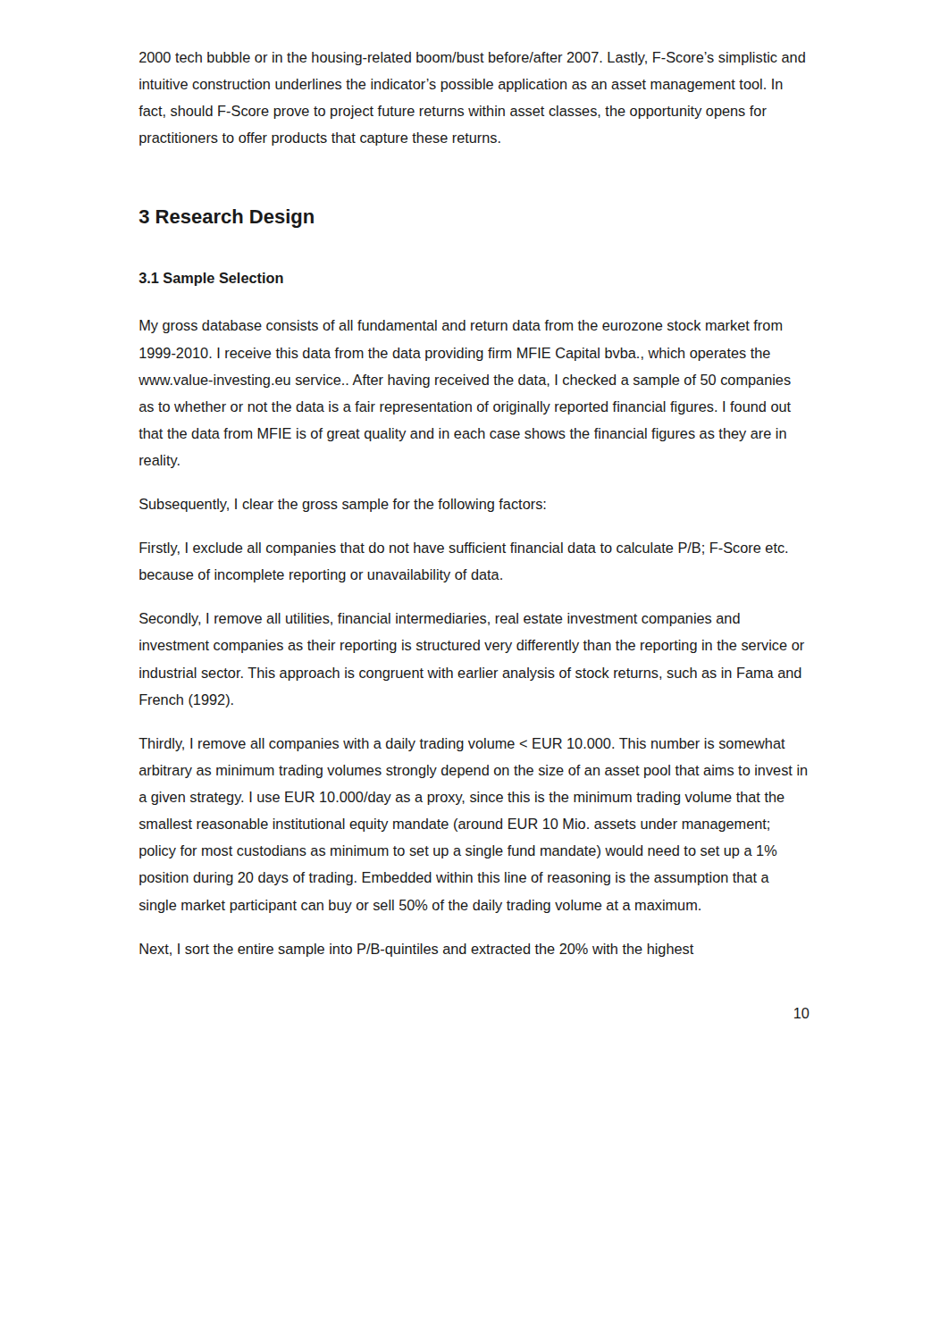2000 tech bubble or in the housing-related boom/bust before/after 2007. Lastly, F-Score’s simplistic and intuitive construction underlines the indicator’s possible application as an asset management tool. In fact, should F-Score prove to project future returns within asset classes, the opportunity opens for practitioners to offer products that capture these returns.
3 Research Design
3.1 Sample Selection
My gross database consists of all fundamental and return data from the eurozone stock market from 1999-2010. I receive this data from the data providing firm MFIE Capital bvba., which operates the www.value-investing.eu service.. After having received the data, I checked a sample of 50 companies as to whether or not the data is a fair representation of originally reported financial figures. I found out that the data from MFIE is of great quality and in each case shows the financial figures as they are in reality.
Subsequently, I clear the gross sample for the following factors:
Firstly, I exclude all companies that do not have sufficient financial data to calculate P/B; F-Score etc. because of incomplete reporting or unavailability of data.
Secondly, I remove all utilities, financial intermediaries, real estate investment companies and investment companies as their reporting is structured very differently than the reporting in the service or industrial sector. This approach is congruent with earlier analysis of stock returns, such as in Fama and French (1992).
Thirdly, I remove all companies with a daily trading volume < EUR 10.000. This number is somewhat arbitrary as minimum trading volumes strongly depend on the size of an asset pool that aims to invest in a given strategy. I use EUR 10.000/day as a proxy, since this is the minimum trading volume that the smallest reasonable institutional equity mandate (around EUR 10 Mio. assets under management; policy for most custodians as minimum to set up a single fund mandate) would need to set up a 1% position during 20 days of trading. Embedded within this line of reasoning is the assumption that a single market participant can buy or sell 50% of the daily trading volume at a maximum.
Next, I sort the entire sample into P/B-quintiles and extracted the 20% with the highest
10